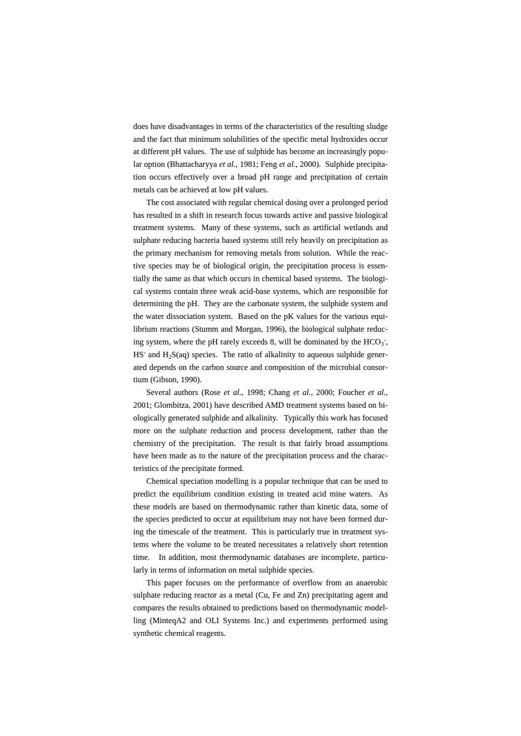does have disadvantages in terms of the characteristics of the resulting sludge and the fact that minimum solubilities of the specific metal hydroxides occur at different pH values. The use of sulphide has become an increasingly popular option (Bhattacharyya et al., 1981; Feng et al., 2000). Sulphide precipitation occurs effectively over a broad pH range and precipitation of certain metals can be achieved at low pH values.
The cost associated with regular chemical dosing over a prolonged period has resulted in a shift in research focus towards active and passive biological treatment systems. Many of these systems, such as artificial wetlands and sulphate reducing bacteria based systems still rely heavily on precipitation as the primary mechanism for removing metals from solution. While the reactive species may be of biological origin, the precipitation process is essentially the same as that which occurs in chemical based systems. The biological systems contain three weak acid-base systems, which are responsible for determining the pH. They are the carbonate system, the sulphide system and the water dissociation system. Based on the pK values for the various equilibrium reactions (Stumm and Morgan, 1996), the biological sulphate reducing system, where the pH rarely exceeds 8, will be dominated by the HCO3-, HS- and H2S(aq) species. The ratio of alkalinity to aqueous sulphide generated depends on the carbon source and composition of the microbial consortium (Gibson, 1990).
Several authors (Rose et al., 1998; Chang et al., 2000; Foucher et al., 2001; Glombitza, 2001) have described AMD treatment systems based on biologically generated sulphide and alkalinity. Typically this work has focused more on the sulphate reduction and process development, rather than the chemistry of the precipitation. The result is that fairly broad assumptions have been made as to the nature of the precipitation process and the characteristics of the precipitate formed.
Chemical speciation modelling is a popular technique that can be used to predict the equilibrium condition existing in treated acid mine waters. As these models are based on thermodynamic rather than kinetic data, some of the species predicted to occur at equilibrium may not have been formed during the timescale of the treatment. This is particularly true in treatment systems where the volume to be treated necessitates a relatively short retention time. In addition, most thermodynamic databases are incomplete, particularly in terms of information on metal sulphide species.
This paper focuses on the performance of overflow from an anaerobic sulphate reducing reactor as a metal (Cu, Fe and Zn) precipitating agent and compares the results obtained to predictions based on thermodynamic modelling (MinteqA2 and OLI Systems Inc.) and experiments performed using synthetic chemical reagents.